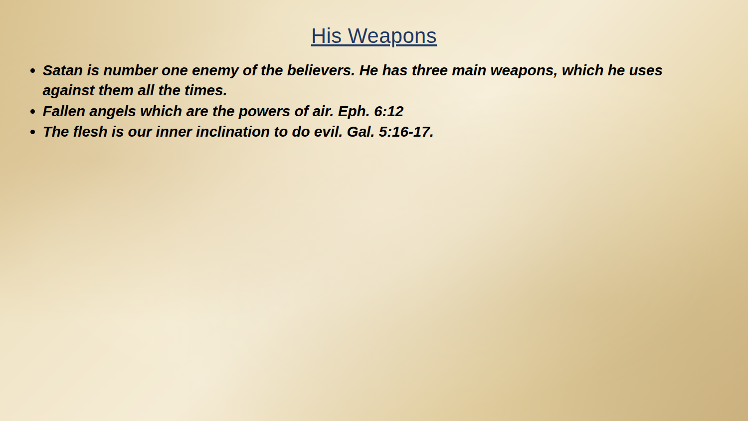His Weapons
Satan is number one enemy of the believers. He has three main weapons, which he uses against them all the times.
Fallen angels which are the powers of air. Eph. 6:12
The flesh is our inner inclination to do evil. Gal. 5:16-17.